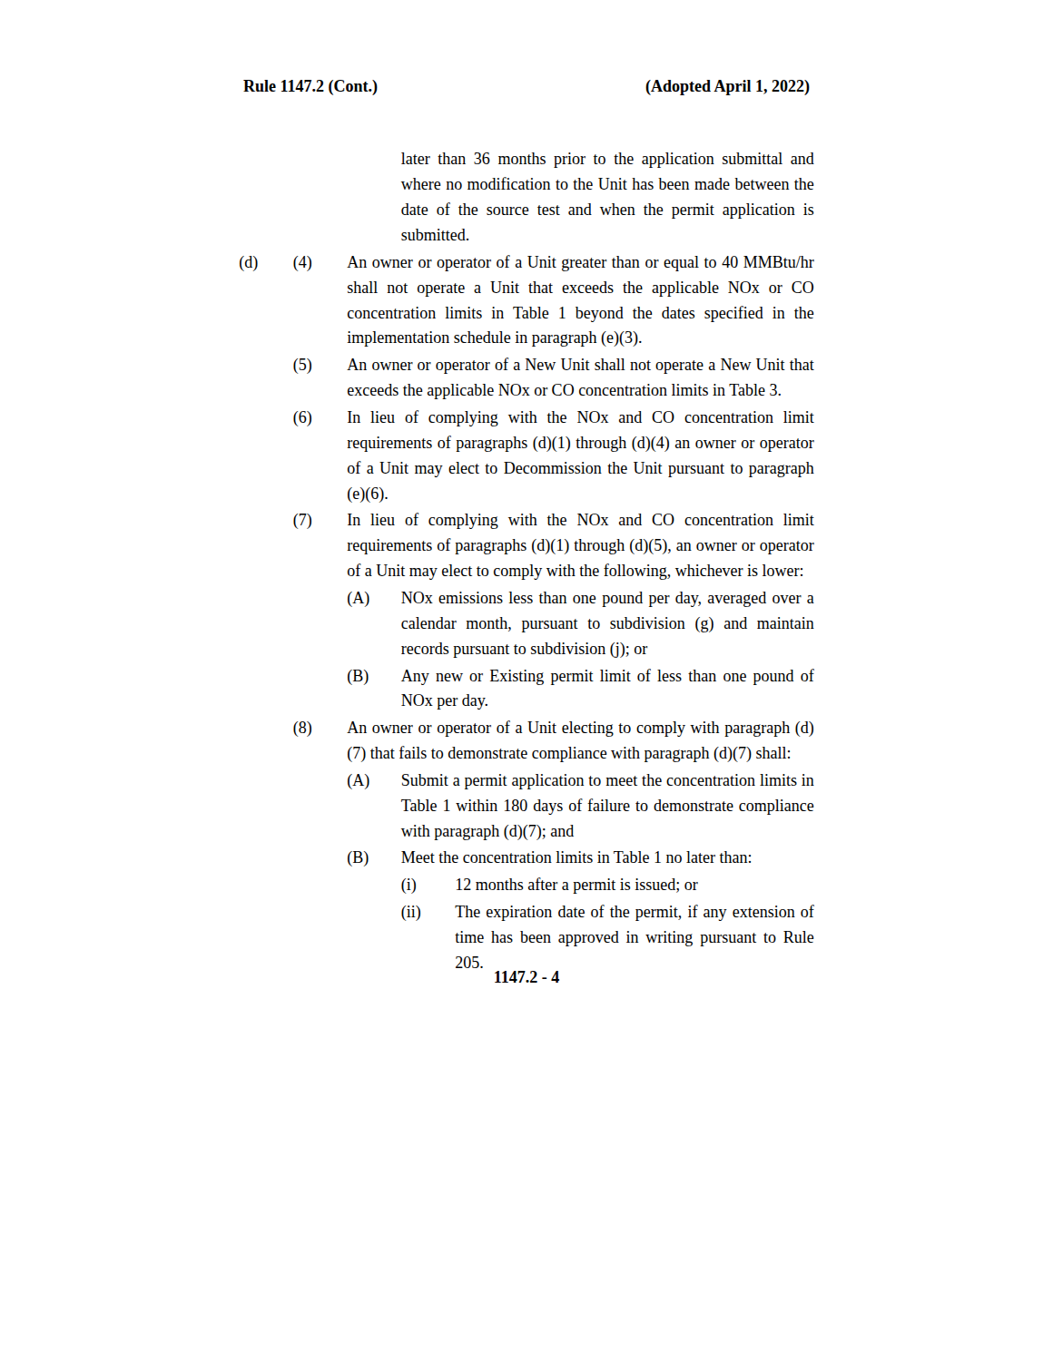Rule 1147.2 (Cont.)
(Adopted April 1, 2022)
later than 36 months prior to the application submittal and where no modification to the Unit has been made between the date of the source test and when the permit application is submitted.
(d)
(4)
An owner or operator of a Unit greater than or equal to 40 MMBtu/hr shall not operate a Unit that exceeds the applicable NOx or CO concentration limits in Table 1 beyond the dates specified in the implementation schedule in paragraph (e)(3).
(5)
An owner or operator of a New Unit shall not operate a New Unit that exceeds the applicable NOx or CO concentration limits in Table 3.
(6)
In lieu of complying with the NOx and CO concentration limit requirements of paragraphs (d)(1) through (d)(4) an owner or operator of a Unit may elect to Decommission the Unit pursuant to paragraph (e)(6).
(7)
In lieu of complying with the NOx and CO concentration limit requirements of paragraphs (d)(1) through (d)(5), an owner or operator of a Unit may elect to comply with the following, whichever is lower:
(A)
NOx emissions less than one pound per day, averaged over a calendar month, pursuant to subdivision (g) and maintain records pursuant to subdivision (j); or
(B)
Any new or Existing permit limit of less than one pound of NOx per day.
(8)
An owner or operator of a Unit electing to comply with paragraph (d)(7) that fails to demonstrate compliance with paragraph (d)(7) shall:
(A)
Submit a permit application to meet the concentration limits in Table 1 within 180 days of failure to demonstrate compliance with paragraph (d)(7); and
(B)
Meet the concentration limits in Table 1 no later than:
(i)
12 months after a permit is issued; or
(ii)
The expiration date of the permit, if any extension of time has been approved in writing pursuant to Rule 205.
1147.2 - 4